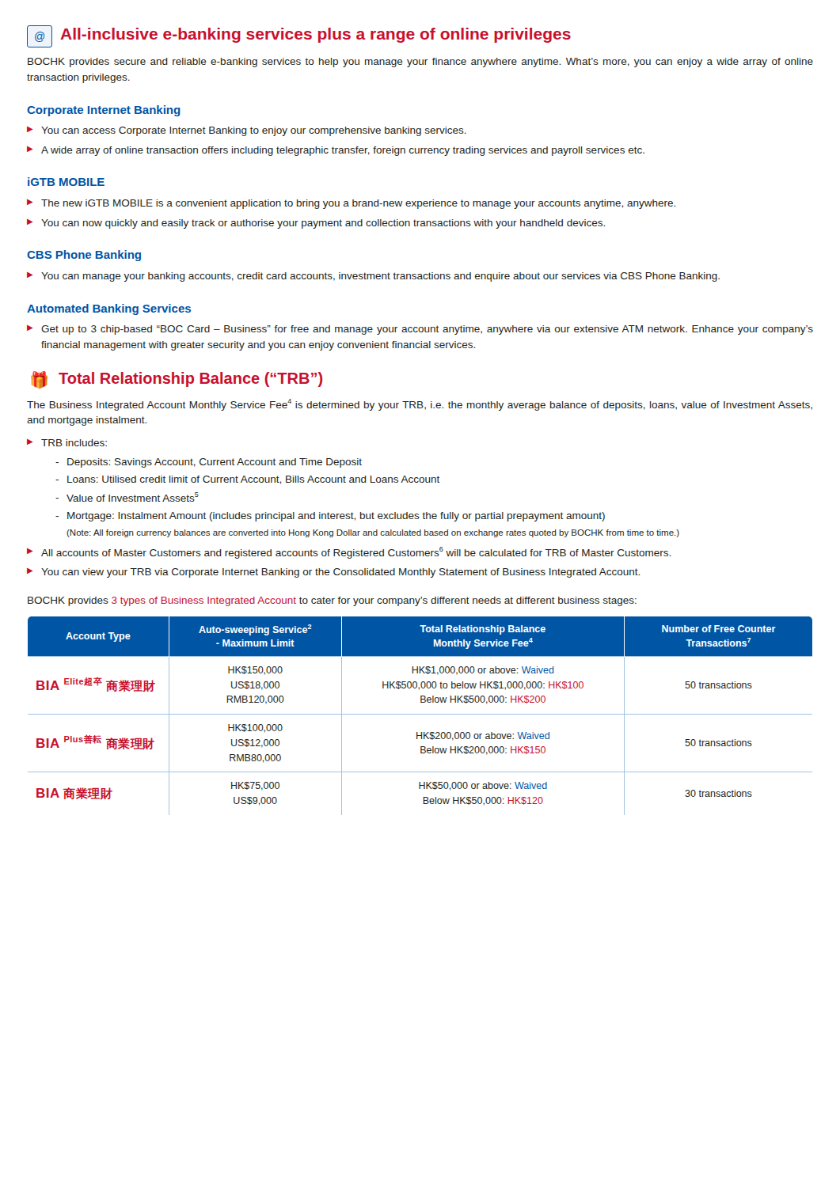@
All-inclusive e-banking services plus a range of online privileges
BOCHK provides secure and reliable e-banking services to help you manage your finance anywhere anytime. What’s more, you can enjoy a wide array of online transaction privileges.
Corporate Internet Banking
You can access Corporate Internet Banking to enjoy our comprehensive banking services.
A wide array of online transaction offers including telegraphic transfer, foreign currency trading services and payroll services etc.
iGTB MOBILE
The new iGTB MOBILE is a convenient application to bring you a brand-new experience to manage your accounts anytime, anywhere.
You can now quickly and easily track or authorise your payment and collection transactions with your handheld devices.
CBS Phone Banking
You can manage your banking accounts, credit card accounts, investment transactions and enquire about our services via CBS Phone Banking.
Automated Banking Services
Get up to 3 chip-based “BOC Card – Business” for free and manage your account anytime, anywhere via our extensive ATM network. Enhance your company’s financial management with greater security and you can enjoy convenient financial services.
🎁
Total Relationship Balance (“TRB”)
The Business Integrated Account Monthly Service Fee4 is determined by your TRB, i.e. the monthly average balance of deposits, loans, value of Investment Assets, and mortgage instalment.
TRB includes:
Deposits: Savings Account, Current Account and Time Deposit
Loans: Utilised credit limit of Current Account, Bills Account and Loans Account
Value of Investment Assets5
Mortgage: Instalment Amount (includes principal and interest, but excludes the fully or partial prepayment amount)
(Note: All foreign currency balances are converted into Hong Kong Dollar and calculated based on exchange rates quoted by BOCHK from time to time.)
All accounts of Master Customers and registered accounts of Registered Customers6 will be calculated for TRB of Master Customers.
You can view your TRB via Corporate Internet Banking or the Consolidated Monthly Statement of Business Integrated Account.
BOCHK provides 3 types of Business Integrated Account to cater for your company’s different needs at different business stages:
| Account Type | Auto-sweeping Service 2 - Maximum Limit | Total Relationship Balance Monthly Service Fee 4 | Number of Free Counter Transactions 7 |
| --- | --- | --- | --- |
| BIA Elite超卒 商業理財 | HK$150,000 US$18,000 RMB120,000 | HK$1,000,000 or above: Waived HK$500,000 to below HK$1,000,000: HK$100 Below HK$500,000: HK$200 | 50 transactions |
| BIA Plus善耘 商業理財 | HK$100,000 US$12,000 RMB80,000 | HK$200,000 or above: Waived Below HK$200,000: HK$150 | 50 transactions |
| BIA 商業理財 | HK$75,000 US$9,000 | HK$50,000 or above: Waived Below HK$50,000: HK$120 | 30 transactions |